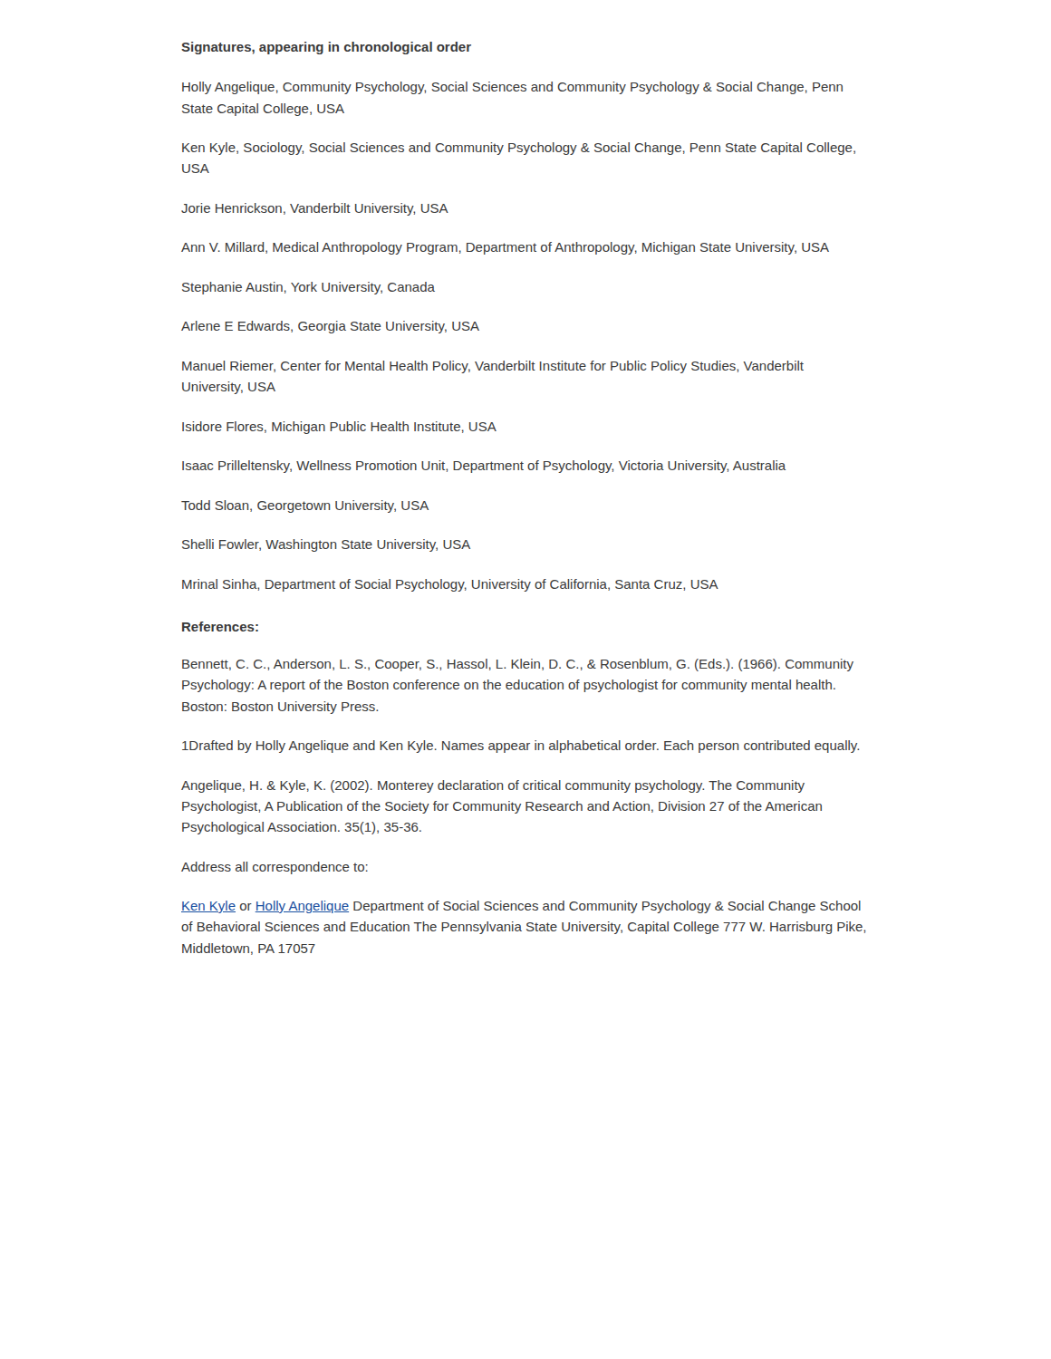Signatures, appearing in chronological order
Holly Angelique, Community Psychology, Social Sciences and Community Psychology & Social Change, Penn State Capital College, USA
Ken Kyle, Sociology, Social Sciences and Community Psychology & Social Change, Penn State Capital College, USA
Jorie Henrickson, Vanderbilt University, USA
Ann V. Millard, Medical Anthropology Program, Department of Anthropology, Michigan State University, USA
Stephanie Austin, York University, Canada
Arlene E Edwards, Georgia State University, USA
Manuel Riemer, Center for Mental Health Policy, Vanderbilt Institute for Public Policy Studies, Vanderbilt University, USA
Isidore Flores, Michigan Public Health Institute, USA
Isaac Prilleltensky, Wellness Promotion Unit, Department of Psychology, Victoria University, Australia
Todd Sloan, Georgetown University, USA
Shelli Fowler, Washington State University, USA
Mrinal Sinha, Department of Social Psychology, University of California, Santa Cruz, USA
References:
Bennett, C. C., Anderson, L. S., Cooper, S., Hassol, L. Klein, D. C., & Rosenblum, G. (Eds.). (1966). Community Psychology: A report of the Boston conference on the education of psychologist for community mental health. Boston: Boston University Press.
1Drafted by Holly Angelique and Ken Kyle. Names appear in alphabetical order. Each person contributed equally.
Angelique, H. & Kyle, K. (2002). Monterey declaration of critical community psychology. The Community Psychologist, A Publication of the Society for Community Research and Action, Division 27 of the American Psychological Association. 35(1), 35-36.
Address all correspondence to:
Ken Kyle or Holly Angelique Department of Social Sciences and Community Psychology & Social Change School of Behavioral Sciences and Education The Pennsylvania State University, Capital College 777 W. Harrisburg Pike, Middletown, PA 17057